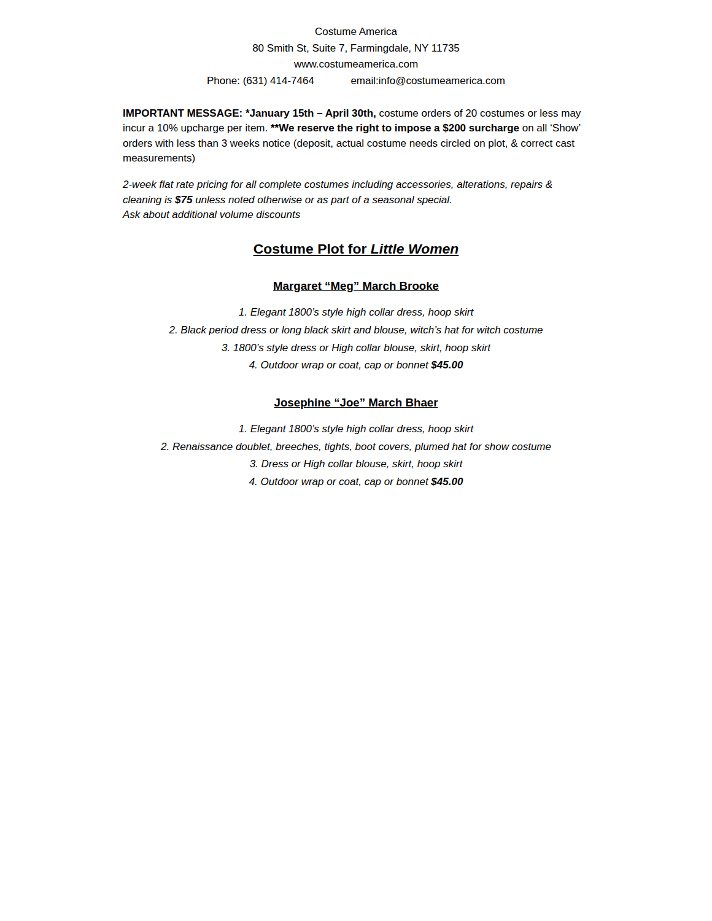Costume America
80 Smith St, Suite 7, Farmingdale, NY 11735
www.costumeamerica.com
Phone: (631) 414-7464 email:info@costumeamerica.com
IMPORTANT MESSAGE: *January 15th – April 30th, costume orders of 20 costumes or less may incur a 10% upcharge per item. **We reserve the right to impose a $200 surcharge on all ‘Show’ orders with less than 3 weeks notice (deposit, actual costume needs circled on plot, & correct cast measurements)
2-week flat rate pricing for all complete costumes including accessories, alterations, repairs & cleaning is $75 unless noted otherwise or as part of a seasonal special.
Ask about additional volume discounts
Costume Plot for Little Women
Margaret “Meg” March Brooke
Elegant 1800’s style high collar dress, hoop skirt
Black period dress or long black skirt and blouse, witch’s hat for witch costume
1800’s style dress or High collar blouse, skirt, hoop skirt
Outdoor wrap or coat, cap or bonnet $45.00
Josephine “Joe” March Bhaer
Elegant 1800’s style high collar dress, hoop skirt
Renaissance doublet, breeches, tights, boot covers, plumed hat for show costume
Dress or High collar blouse, skirt, hoop skirt
Outdoor wrap or coat, cap or bonnet $45.00